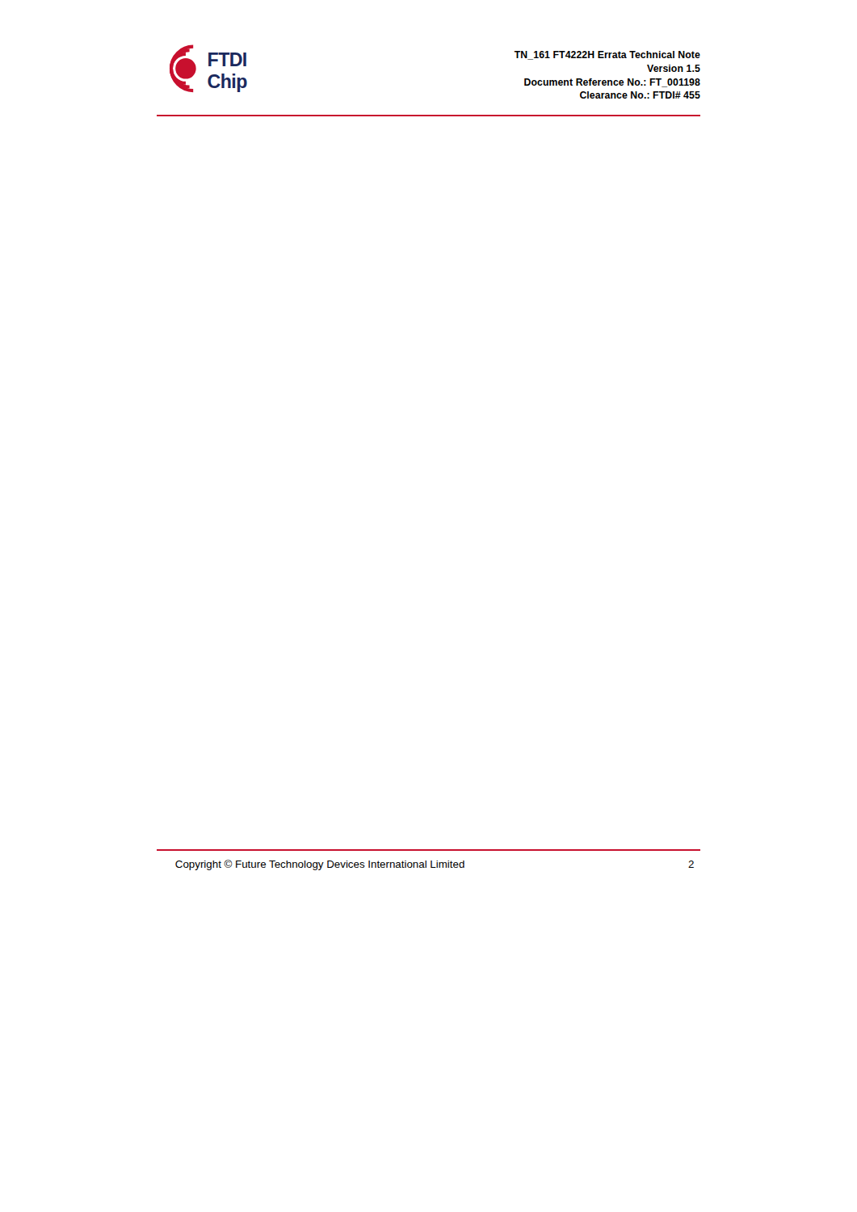FTDI Chip
TN_161 FT4222H Errata Technical Note
Version 1.5
Document Reference No.: FT_001198
Clearance No.: FTDI# 455
Copyright © Future Technology Devices International Limited
2